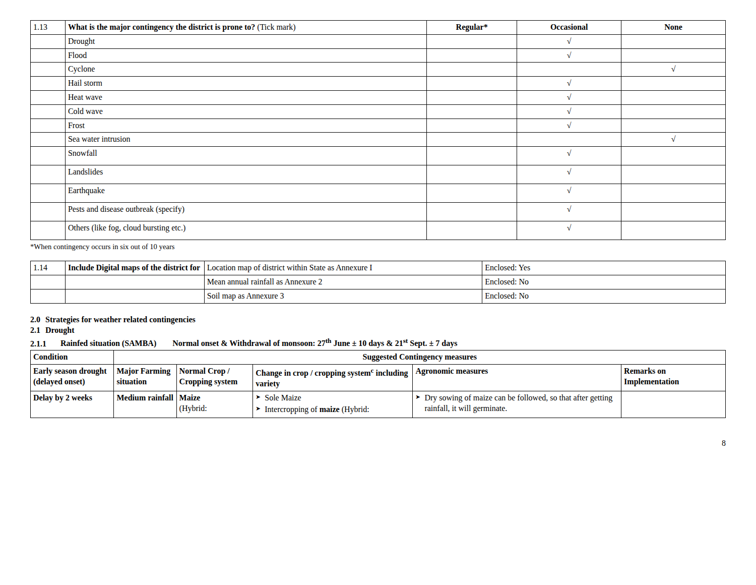| 1.13 | What is the major contingency the district is prone to? (Tick mark) | Regular* | Occasional | None |
| | Drought | | √ | |
| | Flood | | √ | |
| | Cyclone | | | √ |
| | Hail storm | | √ | |
| | Heat wave | | √ | |
| | Cold wave | | √ | |
| | Frost | | √ | |
| | Sea water intrusion | | | √ |
| | Snowfall | | √ | |
| | Landslides | | √ | |
| | Earthquake | | √ | |
| | Pests and disease outbreak (specify) | | √ | |
| | Others (like fog, cloud bursting etc.) | | √ | |
*When contingency occurs in six out of 10 years
| 1.14 | Include Digital maps of the district for | Location map of district within State as Annexure I | Enclosed: Yes |
| | | Mean annual rainfall as Annexure 2 | Enclosed: No |
| | | Soil map as Annexure 3 | Enclosed: No |
2.0 Strategies for weather related contingencies
2.1 Drought
2.1.1 Rainfed situation (SAMBA) Normal onset & Withdrawal of monsoon: 27th June ± 10 days & 21st Sept. ± 7 days
| Condition | Suggested Contingency measures |
| Early season drought (delayed onset) | Major Farming situation | Normal Crop / Cropping system | Change in crop / cropping system c including variety | Agronomic measures | Remarks on Implementation |
| Delay by 2 weeks | Medium rainfall | Maize (Hybrid: | Sole Maize Intercropping of maize (Hybrid: | Dry sowing of maize can be followed, so that after getting rainfall, it will germinate. | |
8